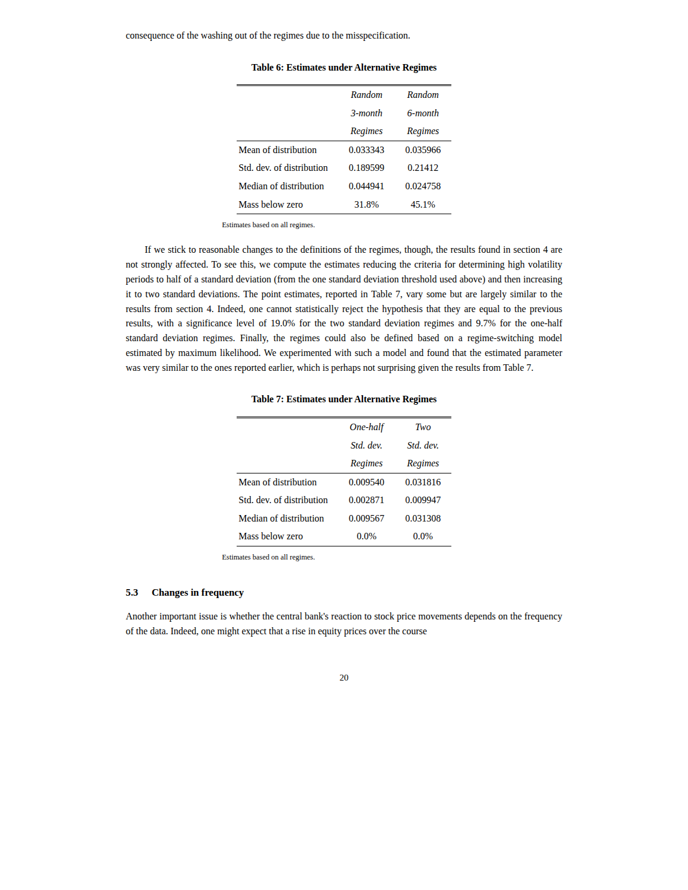consequence of the washing out of the regimes due to the misspecification.
Table 6: Estimates under Alternative Regimes
| | Random | Random |
| --- | --- | --- |
| | 3-month | 6-month |
| | Regimes | Regimes |
| Mean of distribution | 0.033343 | 0.035966 |
| Std. dev. of distribution | 0.189599 | 0.21412 |
| Median of distribution | 0.044941 | 0.024758 |
| Mass below zero | 31.8% | 45.1% |
Estimates based on all regimes.
If we stick to reasonable changes to the definitions of the regimes, though, the results found in section 4 are not strongly affected. To see this, we compute the estimates reducing the criteria for determining high volatility periods to half of a standard deviation (from the one standard deviation threshold used above) and then increasing it to two standard deviations. The point estimates, reported in Table 7, vary some but are largely similar to the results from section 4. Indeed, one cannot statistically reject the hypothesis that they are equal to the previous results, with a significance level of 19.0% for the two standard deviation regimes and 9.7% for the one-half standard deviation regimes. Finally, the regimes could also be defined based on a regime-switching model estimated by maximum likelihood. We experimented with such a model and found that the estimated parameter was very similar to the ones reported earlier, which is perhaps not surprising given the results from Table 7.
Table 7: Estimates under Alternative Regimes
| | One-half | Two |
| --- | --- | --- |
| | Std. dev. | Std. dev. |
| | Regimes | Regimes |
| Mean of distribution | 0.009540 | 0.031816 |
| Std. dev. of distribution | 0.002871 | 0.009947 |
| Median of distribution | 0.009567 | 0.031308 |
| Mass below zero | 0.0% | 0.0% |
Estimates based on all regimes.
5.3 Changes in frequency
Another important issue is whether the central bank's reaction to stock price movements depends on the frequency of the data. Indeed, one might expect that a rise in equity prices over the course
20